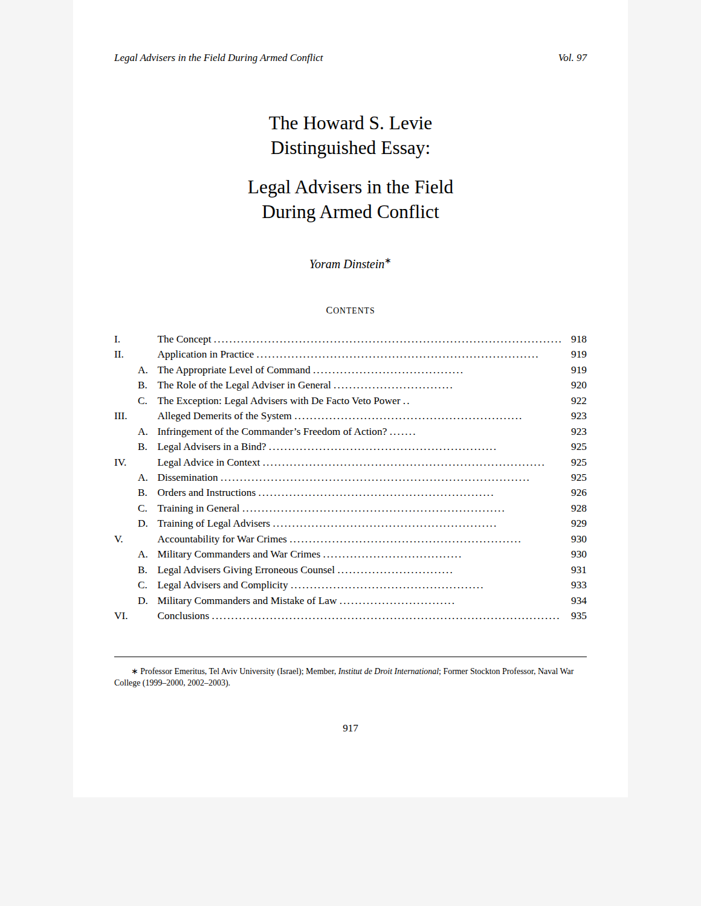Legal Advisers in the Field During Armed Conflict Vol. 97
The Howard S. Levie Distinguished Essay: Legal Advisers in the Field During Armed Conflict
Yoram Dinstein∗
CONTENTS
| I. | | The Concept .......................................................................................... | 918 |
| II. | | Application in Practice ......................................................................... | 919 |
| | A. | The Appropriate Level of Command ....................................... | 919 |
| | B. | The Role of the Legal Adviser in General ............................... | 920 |
| | C. | The Exception: Legal Advisers with De Facto Veto Power .. | 922 |
| III. | | Alleged Demerits of the System ........................................................... | 923 |
| | A. | Infringement of the Commander’s Freedom of Action? ....... | 923 |
| | B. | Legal Advisers in a Bind? ........................................................... | 925 |
| IV. | | Legal Advice in Context ......................................................................... | 925 |
| | A. | Dissemination ................................................................................ | 925 |
| | B. | Orders and Instructions ............................................................. | 926 |
| | C. | Training in General .................................................................... | 928 |
| | D. | Training of Legal Advisers .......................................................... | 929 |
| V. | | Accountability for War Crimes ............................................................ | 930 |
| | A. | Military Commanders and War Crimes .................................... | 930 |
| | B. | Legal Advisers Giving Erroneous Counsel .............................. | 931 |
| | C. | Legal Advisers and Complicity .................................................. | 933 |
| | D. | Military Commanders and Mistake of Law .............................. | 934 |
| VI. | | Conclusions .......................................................................................... | 935 |
∗ Professor Emeritus, Tel Aviv University (Israel); Member, Institut de Droit International; Former Stockton Professor, Naval War College (1999–2000, 2002–2003).
917